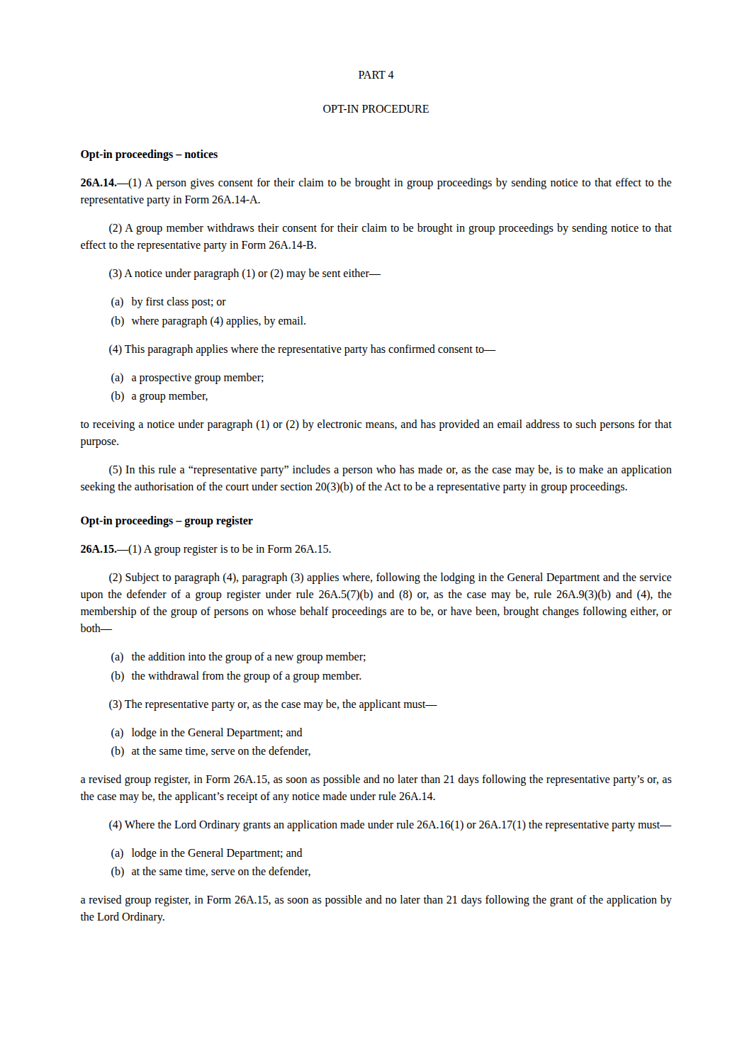PART 4
OPT-IN PROCEDURE
Opt-in proceedings – notices
26A.14.—(1) A person gives consent for their claim to be brought in group proceedings by sending notice to that effect to the representative party in Form 26A.14-A.
(2) A group member withdraws their consent for their claim to be brought in group proceedings by sending notice to that effect to the representative party in Form 26A.14-B.
(3) A notice under paragraph (1) or (2) may be sent either—
(a) by first class post; or
(b) where paragraph (4) applies, by email.
(4) This paragraph applies where the representative party has confirmed consent to—
(a) a prospective group member;
(b) a group member,
to receiving a notice under paragraph (1) or (2) by electronic means, and has provided an email address to such persons for that purpose.
(5) In this rule a “representative party” includes a person who has made or, as the case may be, is to make an application seeking the authorisation of the court under section 20(3)(b) of the Act to be a representative party in group proceedings.
Opt-in proceedings – group register
26A.15.—(1) A group register is to be in Form 26A.15.
(2) Subject to paragraph (4), paragraph (3) applies where, following the lodging in the General Department and the service upon the defender of a group register under rule 26A.5(7)(b) and (8) or, as the case may be, rule 26A.9(3)(b) and (4), the membership of the group of persons on whose behalf proceedings are to be, or have been, brought changes following either, or both—
(a) the addition into the group of a new group member;
(b) the withdrawal from the group of a group member.
(3) The representative party or, as the case may be, the applicant must—
(a) lodge in the General Department; and
(b) at the same time, serve on the defender,
a revised group register, in Form 26A.15, as soon as possible and no later than 21 days following the representative party’s or, as the case may be, the applicant’s receipt of any notice made under rule 26A.14.
(4) Where the Lord Ordinary grants an application made under rule 26A.16(1) or 26A.17(1) the representative party must—
(a) lodge in the General Department; and
(b) at the same time, serve on the defender,
a revised group register, in Form 26A.15, as soon as possible and no later than 21 days following the grant of the application by the Lord Ordinary.